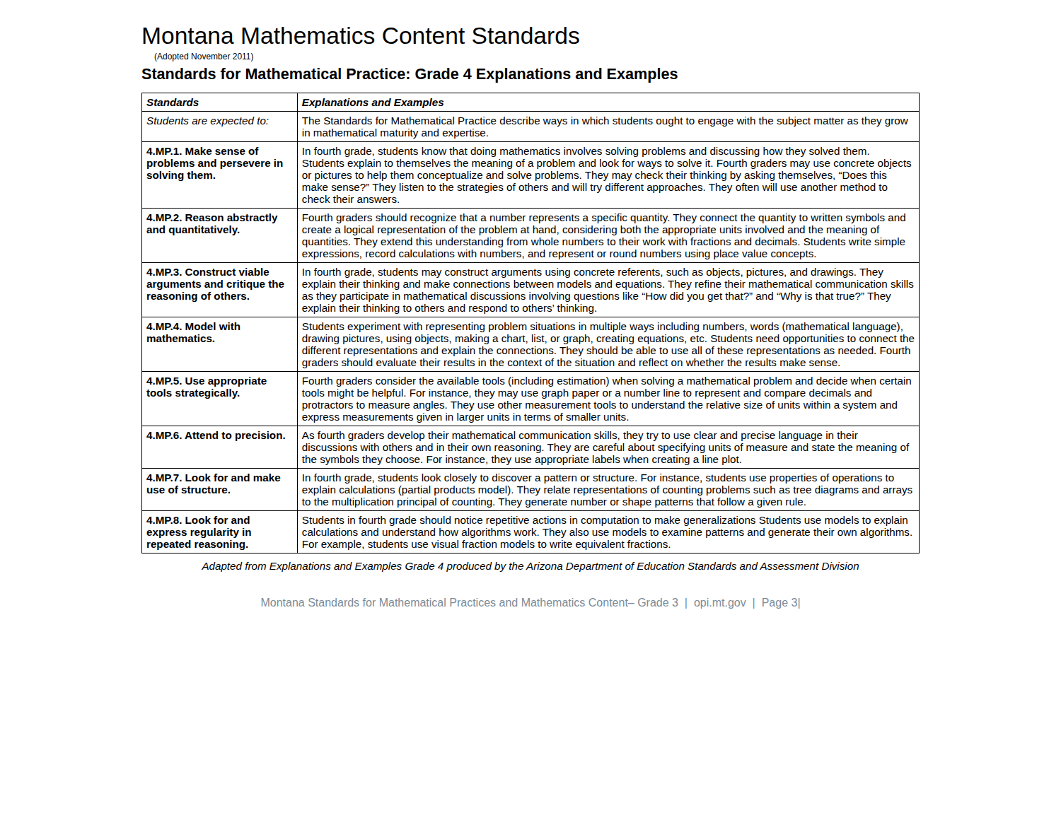Montana Mathematics Content Standards
(Adopted November 2011)
Standards for Mathematical Practice: Grade 4 Explanations and Examples
| Standards | Explanations and Examples |
| --- | --- |
| Students are expected to: | The Standards for Mathematical Practice describe ways in which students ought to engage with the subject matter as they grow in mathematical maturity and expertise. |
| 4.MP.1. Make sense of problems and persevere in solving them. | In fourth grade, students know that doing mathematics involves solving problems and discussing how they solved them. Students explain to themselves the meaning of a problem and look for ways to solve it. Fourth graders may use concrete objects or pictures to help them conceptualize and solve problems. They may check their thinking by asking themselves, “Does this make sense?” They listen to the strategies of others and will try different approaches. They often will use another method to check their answers. |
| 4.MP.2. Reason abstractly and quantitatively. | Fourth graders should recognize that a number represents a specific quantity. They connect the quantity to written symbols and create a logical representation of the problem at hand, considering both the appropriate units involved and the meaning of quantities. They extend this understanding from whole numbers to their work with fractions and decimals. Students write simple expressions, record calculations with numbers, and represent or round numbers using place value concepts. |
| 4.MP.3. Construct viable arguments and critique the reasoning of others. | In fourth grade, students may construct arguments using concrete referents, such as objects, pictures, and drawings. They explain their thinking and make connections between models and equations. They refine their mathematical communication skills as they participate in mathematical discussions involving questions like “How did you get that?” and “Why is that true?” They explain their thinking to others and respond to others’ thinking. |
| 4.MP.4. Model with mathematics. | Students experiment with representing problem situations in multiple ways including numbers, words (mathematical language), drawing pictures, using objects, making a chart, list, or graph, creating equations, etc. Students need opportunities to connect the different representations and explain the connections. They should be able to use all of these representations as needed. Fourth graders should evaluate their results in the context of the situation and reflect on whether the results make sense. |
| 4.MP.5. Use appropriate tools strategically. | Fourth graders consider the available tools (including estimation) when solving a mathematical problem and decide when certain tools might be helpful. For instance, they may use graph paper or a number line to represent and compare decimals and protractors to measure angles. They use other measurement tools to understand the relative size of units within a system and express measurements given in larger units in terms of smaller units. |
| 4.MP.6. Attend to precision. | As fourth graders develop their mathematical communication skills, they try to use clear and precise language in their discussions with others and in their own reasoning. They are careful about specifying units of measure and state the meaning of the symbols they choose. For instance, they use appropriate labels when creating a line plot. |
| 4.MP.7. Look for and make use of structure. | In fourth grade, students look closely to discover a pattern or structure. For instance, students use properties of operations to explain calculations (partial products model). They relate representations of counting problems such as tree diagrams and arrays to the multiplication principal of counting. They generate number or shape patterns that follow a given rule. |
| 4.MP.8. Look for and express regularity in repeated reasoning. | Students in fourth grade should notice repetitive actions in computation to make generalizations Students use models to explain calculations and understand how algorithms work. They also use models to examine patterns and generate their own algorithms. For example, students use visual fraction models to write equivalent fractions. |
Adapted from Explanations and Examples Grade 4 produced by the Arizona Department of Education Standards and Assessment Division
Montana Standards for Mathematical Practices and Mathematics Content– Grade 3 | opi.mt.gov | Page 3|